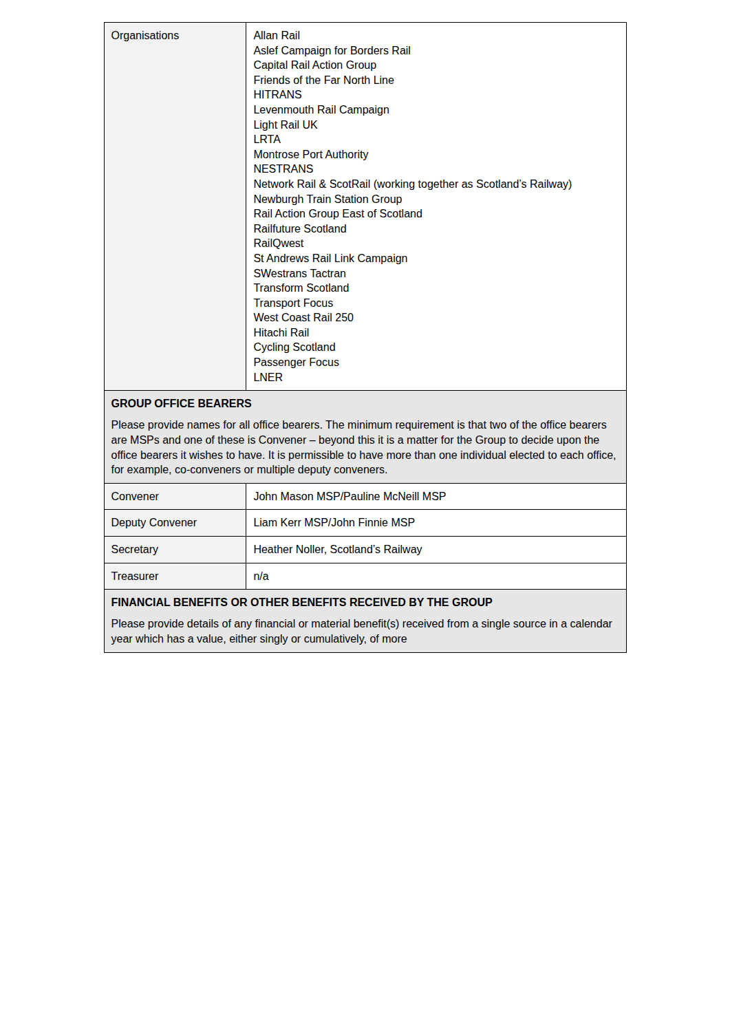| Organisations | Allan Rail Aslef Campaign for Borders Rail Capital Rail Action Group Friends of the Far North Line HITRANS Levenmouth Rail Campaign Light Rail UK LRTA Montrose Port Authority NESTRANS Network Rail & ScotRail (working together as Scotland’s Railway) Newburgh Train Station Group Rail Action Group East of Scotland Railfuture Scotland RailQwest St Andrews Rail Link Campaign SWestrans Tactran Transform Scotland Transport Focus West Coast Rail 250 Hitachi Rail Cycling Scotland Passenger Focus LNER |
| GROUP OFFICE BEARERS Please provide names for all office bearers. The minimum requirement is that two of the office bearers are MSPs and one of these is Convener – beyond this it is a matter for the Group to decide upon the office bearers it wishes to have. It is permissible to have more than one individual elected to each office, for example, co-conveners or multiple deputy conveners. |
| Convener | John Mason MSP/Pauline McNeill MSP |
| Deputy Convener | Liam Kerr MSP/John Finnie MSP |
| Secretary | Heather Noller, Scotland’s Railway |
| Treasurer | n/a |
| FINANCIAL BENEFITS OR OTHER BENEFITS RECEIVED BY THE GROUP Please provide details of any financial or material benefit(s) received from a single source in a calendar year which has a value, either singly or cumulatively, of more |